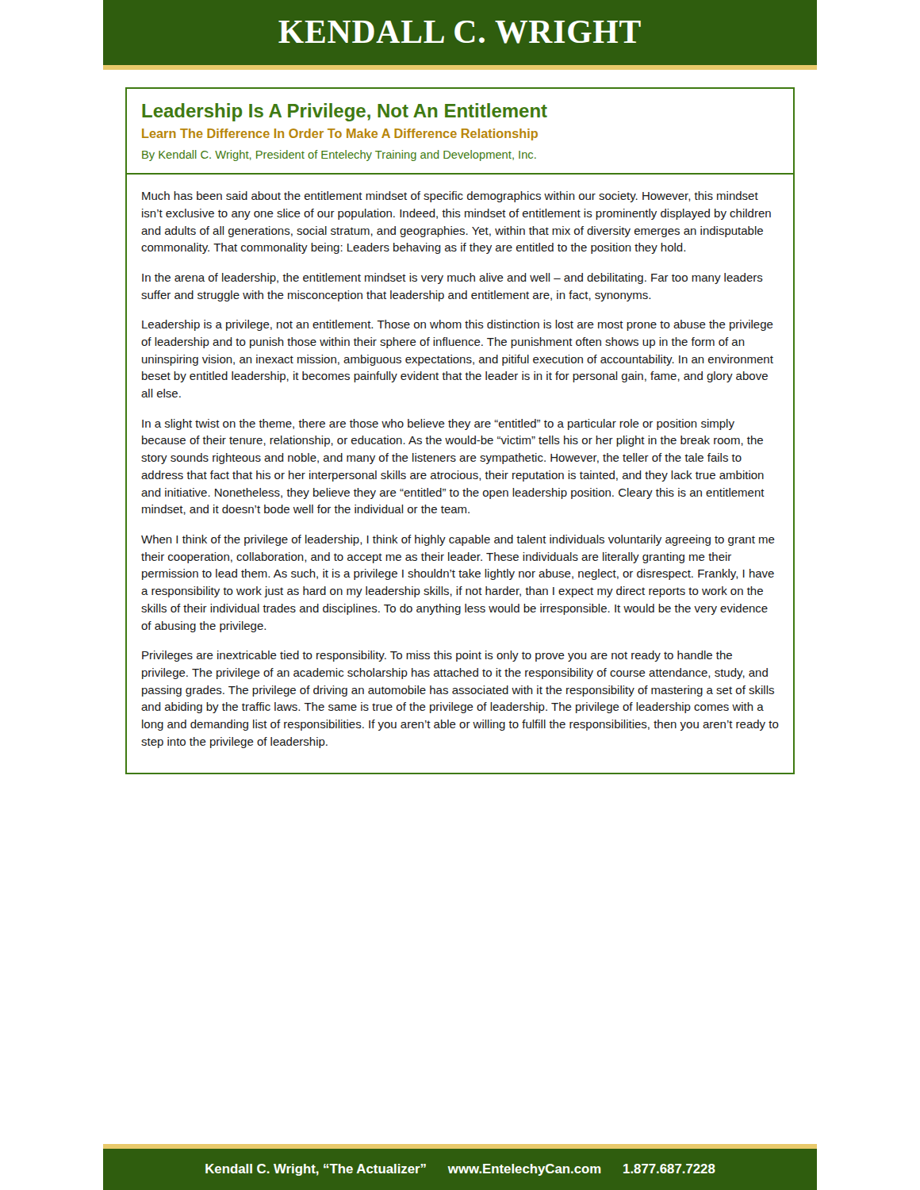Kendall C. Wright
Leadership Is A Privilege, Not An Entitlement
Learn The Difference In Order To Make A Difference Relationship
By Kendall C. Wright, President of Entelechy Training and Development, Inc.
Much has been said about the entitlement mindset of specific demographics within our society. However, this mindset isn’t exclusive to any one slice of our population. Indeed, this mindset of entitlement is prominently displayed by children and adults of all generations, social stratum, and geographies. Yet, within that mix of diversity emerges an indisputable commonality. That commonality being: Leaders behaving as if they are entitled to the position they hold.
In the arena of leadership, the entitlement mindset is very much alive and well – and debilitating. Far too many leaders suffer and struggle with the misconception that leadership and entitlement are, in fact, synonyms.
Leadership is a privilege, not an entitlement. Those on whom this distinction is lost are most prone to abuse the privilege of leadership and to punish those within their sphere of influence. The punishment often shows up in the form of an uninspiring vision, an inexact mission, ambiguous expectations, and pitiful execution of accountability. In an environment beset by entitled leadership, it becomes painfully evident that the leader is in it for personal gain, fame, and glory above all else.
In a slight twist on the theme, there are those who believe they are “entitled” to a particular role or position simply because of their tenure, relationship, or education. As the would-be “victim” tells his or her plight in the break room, the story sounds righteous and noble, and many of the listeners are sympathetic. However, the teller of the tale fails to address that fact that his or her interpersonal skills are atrocious, their reputation is tainted, and they lack true ambition and initiative. Nonetheless, they believe they are “entitled” to the open leadership position. Cleary this is an entitlement mindset, and it doesn’t bode well for the individual or the team.
When I think of the privilege of leadership, I think of highly capable and talent individuals voluntarily agreeing to grant me their cooperation, collaboration, and to accept me as their leader. These individuals are literally granting me their permission to lead them. As such, it is a privilege I shouldn’t take lightly nor abuse, neglect, or disrespect. Frankly, I have a responsibility to work just as hard on my leadership skills, if not harder, than I expect my direct reports to work on the skills of their individual trades and disciplines. To do anything less would be irresponsible. It would be the very evidence of abusing the privilege.
Privileges are inextricable tied to responsibility. To miss this point is only to prove you are not ready to handle the privilege. The privilege of an academic scholarship has attached to it the responsibility of course attendance, study, and passing grades. The privilege of driving an automobile has associated with it the responsibility of mastering a set of skills and abiding by the traffic laws. The same is true of the privilege of leadership. The privilege of leadership comes with a long and demanding list of responsibilities. If you aren’t able or willing to fulfill the responsibilities, then you aren’t ready to step into the privilege of leadership.
Kendall C. Wright, “The Actualizer” www.EntelechyCan.com 1.877.687.7228